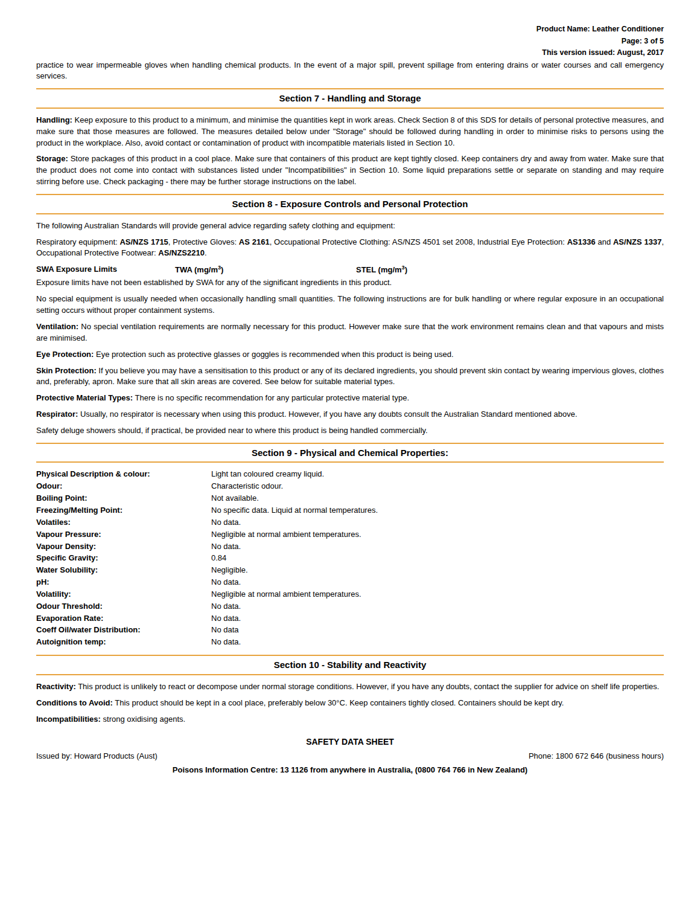Product Name: Leather Conditioner
Page: 3 of 5
This version issued: August, 2017
practice to wear impermeable gloves when handling chemical products. In the event of a major spill, prevent spillage from entering drains or water courses and call emergency services.
Section 7 - Handling and Storage
Handling: Keep exposure to this product to a minimum, and minimise the quantities kept in work areas. Check Section 8 of this SDS for details of personal protective measures, and make sure that those measures are followed. The measures detailed below under "Storage" should be followed during handling in order to minimise risks to persons using the product in the workplace. Also, avoid contact or contamination of product with incompatible materials listed in Section 10.
Storage: Store packages of this product in a cool place. Make sure that containers of this product are kept tightly closed. Keep containers dry and away from water. Make sure that the product does not come into contact with substances listed under "Incompatibilities" in Section 10. Some liquid preparations settle or separate on standing and may require stirring before use. Check packaging - there may be further storage instructions on the label.
Section 8 - Exposure Controls and Personal Protection
The following Australian Standards will provide general advice regarding safety clothing and equipment:
Respiratory equipment: AS/NZS 1715, Protective Gloves: AS 2161, Occupational Protective Clothing: AS/NZS 4501 set 2008, Industrial Eye Protection: AS1336 and AS/NZS 1337, Occupational Protective Footwear: AS/NZS2210.
SWA Exposure Limits TWA (mg/m3) STEL (mg/m3)
Exposure limits have not been established by SWA for any of the significant ingredients in this product.
No special equipment is usually needed when occasionally handling small quantities. The following instructions are for bulk handling or where regular exposure in an occupational setting occurs without proper containment systems.
Ventilation: No special ventilation requirements are normally necessary for this product. However make sure that the work environment remains clean and that vapours and mists are minimised.
Eye Protection: Eye protection such as protective glasses or goggles is recommended when this product is being used.
Skin Protection: If you believe you may have a sensitisation to this product or any of its declared ingredients, you should prevent skin contact by wearing impervious gloves, clothes and, preferably, apron. Make sure that all skin areas are covered. See below for suitable material types.
Protective Material Types: There is no specific recommendation for any particular protective material type.
Respirator: Usually, no respirator is necessary when using this product. However, if you have any doubts consult the Australian Standard mentioned above.
Safety deluge showers should, if practical, be provided near to where this product is being handled commercially.
Section 9 - Physical and Chemical Properties:
| Physical Description & colour: | Light tan coloured creamy liquid. |
| Odour: | Characteristic odour. |
| Boiling Point: | Not available. |
| Freezing/Melting Point: | No specific data. Liquid at normal temperatures. |
| Volatiles: | No data. |
| Vapour Pressure: | Negligible at normal ambient temperatures. |
| Vapour Density: | No data. |
| Specific Gravity: | 0.84 |
| Water Solubility: | Negligible. |
| pH: | No data. |
| Volatility: | Negligible at normal ambient temperatures. |
| Odour Threshold: | No data. |
| Evaporation Rate: | No data. |
| Coeff Oil/water Distribution: | No data |
| Autoignition temp: | No data. |
Section 10 - Stability and Reactivity
Reactivity: This product is unlikely to react or decompose under normal storage conditions. However, if you have any doubts, contact the supplier for advice on shelf life properties.
Conditions to Avoid: This product should be kept in a cool place, preferably below 30°C. Keep containers tightly closed. Containers should be kept dry.
Incompatibilities: strong oxidising agents.
SAFETY DATA SHEET
Issued by: Howard Products (Aust) Phone: 1800 672 646 (business hours)
Poisons Information Centre: 13 1126 from anywhere in Australia, (0800 764 766 in New Zealand)